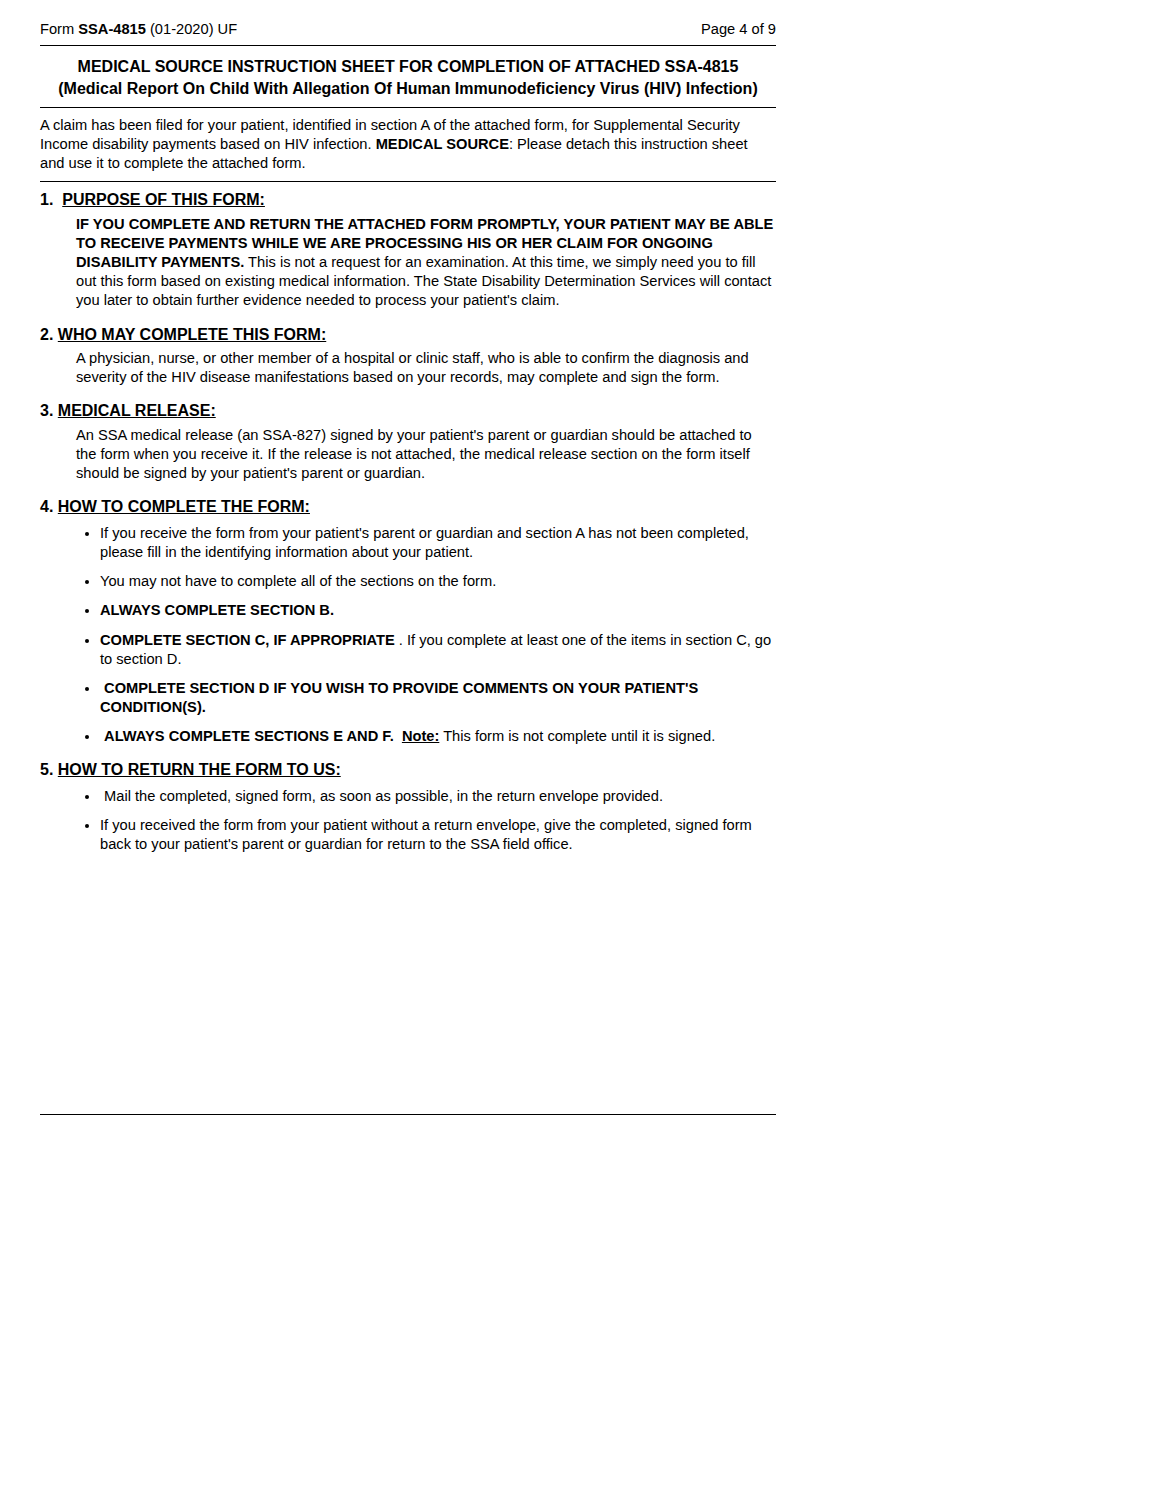Form SSA-4815 (01-2020) UF
Page 4 of 9
MEDICAL SOURCE INSTRUCTION SHEET FOR COMPLETION OF ATTACHED SSA-4815
(Medical Report On Child With Allegation Of Human Immunodeficiency Virus (HIV) Infection)
A claim has been filed for your patient, identified in section A of the attached form, for Supplemental Security Income disability payments based on HIV infection. MEDICAL SOURCE: Please detach this instruction sheet and use it to complete the attached form.
1. PURPOSE OF THIS FORM:
IF YOU COMPLETE AND RETURN THE ATTACHED FORM PROMPTLY, YOUR PATIENT MAY BE ABLE TO RECEIVE PAYMENTS WHILE WE ARE PROCESSING HIS OR HER CLAIM FOR ONGOING DISABILITY PAYMENTS. This is not a request for an examination. At this time, we simply need you to fill out this form based on existing medical information. The State Disability Determination Services will contact you later to obtain further evidence needed to process your patient's claim.
2. WHO MAY COMPLETE THIS FORM:
A physician, nurse, or other member of a hospital or clinic staff, who is able to confirm the diagnosis and severity of the HIV disease manifestations based on your records, may complete and sign the form.
3. MEDICAL RELEASE:
An SSA medical release (an SSA-827) signed by your patient's parent or guardian should be attached to the form when you receive it. If the release is not attached, the medical release section on the form itself should be signed by your patient's parent or guardian.
4. HOW TO COMPLETE THE FORM:
If you receive the form from your patient's parent or guardian and section A has not been completed, please fill in the identifying information about your patient.
You may not have to complete all of the sections on the form.
ALWAYS COMPLETE SECTION B.
COMPLETE SECTION C, IF APPROPRIATE . If you complete at least one of the items in section C, go to section D.
COMPLETE SECTION D IF YOU WISH TO PROVIDE COMMENTS ON YOUR PATIENT'S CONDITION(S).
ALWAYS COMPLETE SECTIONS E AND F. Note: This form is not complete until it is signed.
5. HOW TO RETURN THE FORM TO US:
Mail the completed, signed form, as soon as possible, in the return envelope provided.
If you received the form from your patient without a return envelope, give the completed, signed form back to your patient's parent or guardian for return to the SSA field office.